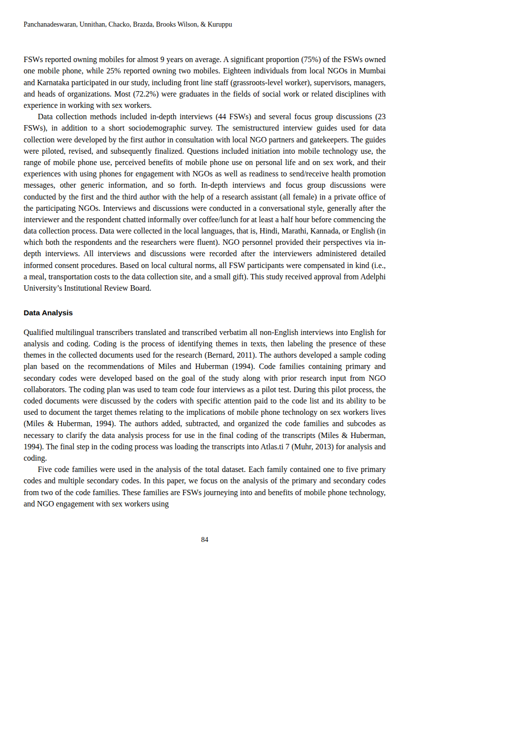Panchanadeswaran, Unnithan, Chacko, Brazda, Brooks Wilson, & Kuruppu
FSWs reported owning mobiles for almost 9 years on average. A significant proportion (75%) of the FSWs owned one mobile phone, while 25% reported owning two mobiles. Eighteen individuals from local NGOs in Mumbai and Karnataka participated in our study, including front line staff (grassroots-level worker), supervisors, managers, and heads of organizations. Most (72.2%) were graduates in the fields of social work or related disciplines with experience in working with sex workers.
Data collection methods included in-depth interviews (44 FSWs) and several focus group discussions (23 FSWs), in addition to a short sociodemographic survey. The semistructured interview guides used for data collection were developed by the first author in consultation with local NGO partners and gatekeepers. The guides were piloted, revised, and subsequently finalized. Questions included initiation into mobile technology use, the range of mobile phone use, perceived benefits of mobile phone use on personal life and on sex work, and their experiences with using phones for engagement with NGOs as well as readiness to send/receive health promotion messages, other generic information, and so forth. In-depth interviews and focus group discussions were conducted by the first and the third author with the help of a research assistant (all female) in a private office of the participating NGOs. Interviews and discussions were conducted in a conversational style, generally after the interviewer and the respondent chatted informally over coffee/lunch for at least a half hour before commencing the data collection process. Data were collected in the local languages, that is, Hindi, Marathi, Kannada, or English (in which both the respondents and the researchers were fluent). NGO personnel provided their perspectives via in-depth interviews. All interviews and discussions were recorded after the interviewers administered detailed informed consent procedures. Based on local cultural norms, all FSW participants were compensated in kind (i.e., a meal, transportation costs to the data collection site, and a small gift). This study received approval from Adelphi University’s Institutional Review Board.
Data Analysis
Qualified multilingual transcribers translated and transcribed verbatim all non-English interviews into English for analysis and coding. Coding is the process of identifying themes in texts, then labeling the presence of these themes in the collected documents used for the research (Bernard, 2011). The authors developed a sample coding plan based on the recommendations of Miles and Huberman (1994). Code families containing primary and secondary codes were developed based on the goal of the study along with prior research input from NGO collaborators. The coding plan was used to team code four interviews as a pilot test. During this pilot process, the coded documents were discussed by the coders with specific attention paid to the code list and its ability to be used to document the target themes relating to the implications of mobile phone technology on sex workers lives (Miles & Huberman, 1994). The authors added, subtracted, and organized the code families and subcodes as necessary to clarify the data analysis process for use in the final coding of the transcripts (Miles & Huberman, 1994). The final step in the coding process was loading the transcripts into Atlas.ti 7 (Muhr, 2013) for analysis and coding.
Five code families were used in the analysis of the total dataset. Each family contained one to five primary codes and multiple secondary codes. In this paper, we focus on the analysis of the primary and secondary codes from two of the code families. These families are FSWs journeying into and benefits of mobile phone technology, and NGO engagement with sex workers using
84